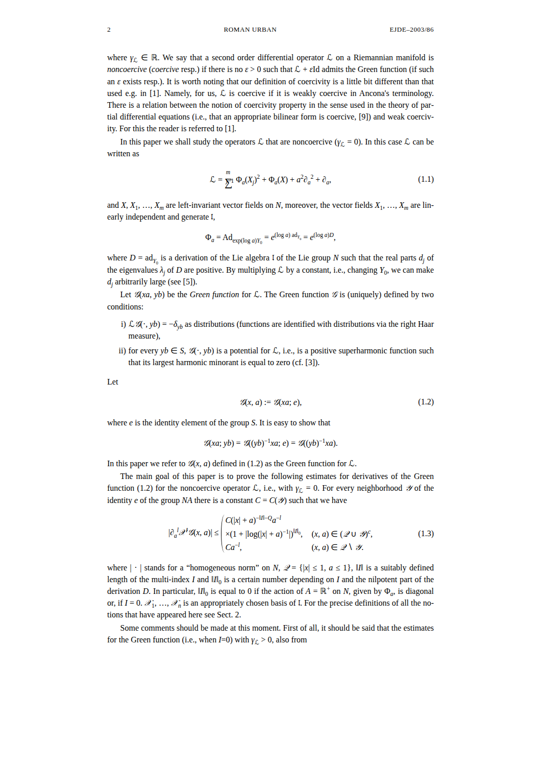2 Roman Urban EJDE–2003/86
where γℒ ∈ ℝ. We say that a second order differential operator ℒ on a Riemannian manifold is noncoercive (coercive resp.) if there is no ε > 0 such that ℒ + ε Id admits the Green function (if such an ε exists resp.). It is worth noting that our definition of coercivity is a little bit different than that used e.g. in [1]. Namely, for us, ℒ is coercive if it is weakly coercive in Ancona's terminology. There is a relation between the notion of coercivity property in the sense used in the theory of partial differential equations (i.e., that an appropriate bilinear form is coercive, [9]) and weak coercivity. For this the reader is referred to [1].
In this paper we shall study the operators ℒ that are noncoercive (γℒ = 0). In this case ℒ can be written as
ℒ = ∑mj=1 Φa(Xj)2 + Φa(X) + a2∂a2 + ∂a, (1.1)
and X, X1, …, Xm are left-invariant vector fields on N, moreover, the vector fields X1, …, Xm are linearly independent and generate 𝔩,
Φa = Adexp(log a)Y0 = e(log a) adY0 = e(log a)D,
where D = adY0 is a derivation of the Lie algebra 𝔩 of the Lie group N such that the real parts dj of the eigenvalues λj of D are positive. By multiplying ℒ by a constant, i.e., changing Y0, we can make dj arbitrarily large (see [5]).
Let 𝒢(xa, yb) be the Green function for ℒ. The Green function 𝒢 is (uniquely) defined by two conditions:
i) ℒ𝒢(·, yb) = −δyb as distributions (functions are identified with distributions via the right Haar measure),
ii) for every yb ∈ S, 𝒢(·, yb) is a potential for ℒ, i.e., is a positive superharmonic function such that its largest harmonic minorant is equal to zero (cf. [3]).
Let
𝒢(x, a) := 𝒢(xa; e), (1.2)
where e is the identity element of the group S. It is easy to show that
𝒢(xa; yb) = 𝒢((yb)−1xa; e) = 𝒢((yb)−1xa).
In this paper we refer to 𝒢(x, a) defined in (1.2) as the Green function for ℒ.
The main goal of this paper is to prove the following estimates for derivatives of the Green function (1.2) for the noncoercive operator ℒ, i.e., with γℒ = 0. For every neighborhood 𝒴 of the identity e of the group NA there is a constant C = C(𝒴) such that we have
|∂al𝒳I𝒢(x, a)| ≤ C(|x| + a)−‖I‖−Qa−l ×(1 + |log(|x| + a)−1|)‖I‖0,(x, a) ∈ (𝒬 ∪ 𝒴)c, Ca−l,(x, a) ∈ 𝒬 ∖ 𝒴. (1.3)
where | · | stands for a “homogeneous norm” on N, 𝒬 = {|x| ≤ 1, a ≤ 1}, ‖I‖ is a suitably defined length of the multi-index I and ‖I‖0 is a certain number depending on I and the nilpotent part of the derivation D. In particular, ‖I‖0 is equal to 0 if the action of A = ℝ+ on N, given by Φa, is diagonal or, if I = 0. 𝒳1, …, 𝒳n is an appropriately chosen basis of 𝔩. For the precise definitions of all the notions that have appeared here see Sect. 2.
Some comments should be made at this moment. First of all, it should be said that the estimates for the Green function (i.e., when I=0) with γℒ > 0, also from